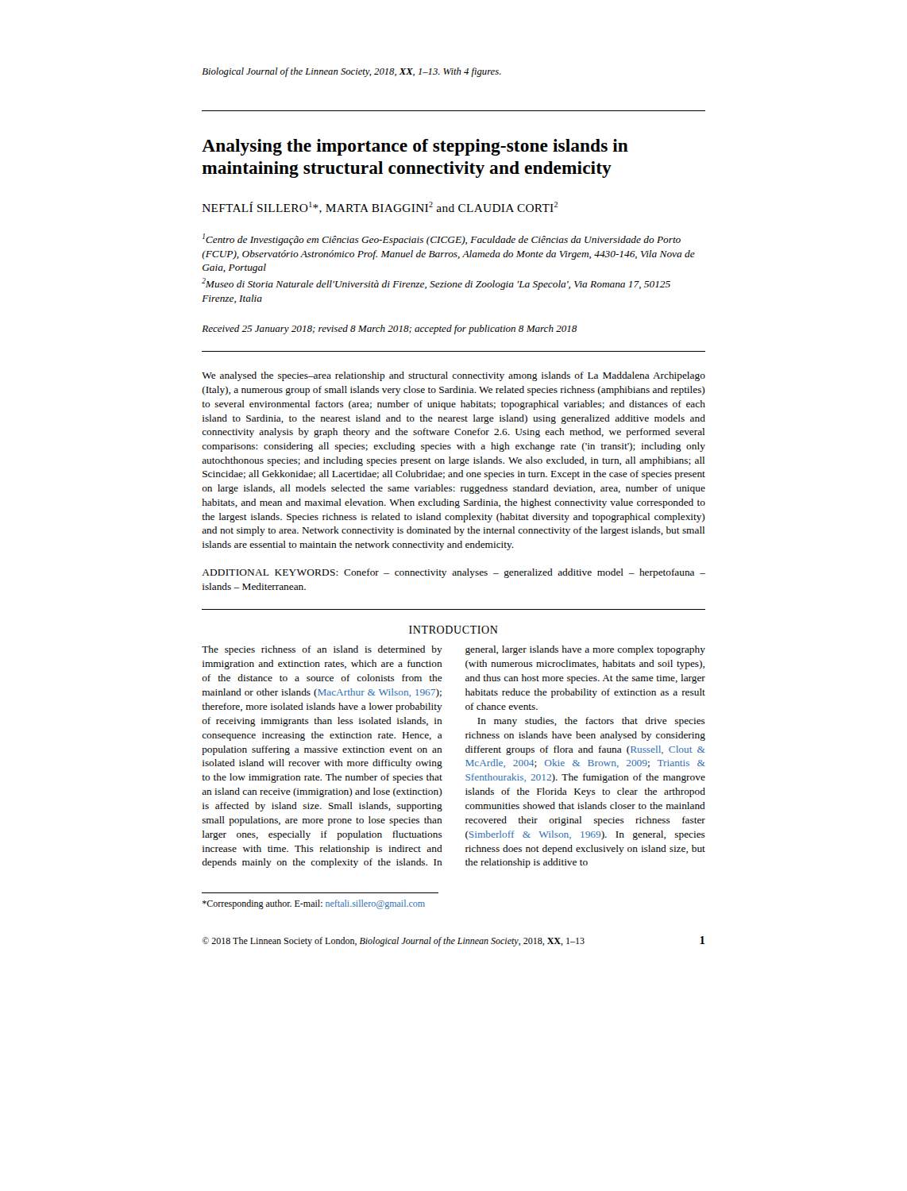Biological Journal of the Linnean Society, 2018, XX, 1–13. With 4 figures.
Analysing the importance of stepping-stone islands in maintaining structural connectivity and endemicity
NEFTALÍ SILLERO1*, MARTA BIAGGINI2 and CLAUDIA CORTI2
1Centro de Investigação em Ciências Geo-Espaciais (CICGE), Faculdade de Ciências da Universidade do Porto (FCUP), Observatório Astronómico Prof. Manuel de Barros, Alameda do Monte da Virgem, 4430-146, Vila Nova de Gaia, Portugal
2Museo di Storia Naturale dell'Università di Firenze, Sezione di Zoologia 'La Specola', Via Romana 17, 50125 Firenze, Italia
Received 25 January 2018; revised 8 March 2018; accepted for publication 8 March 2018
We analysed the species–area relationship and structural connectivity among islands of La Maddalena Archipelago (Italy), a numerous group of small islands very close to Sardinia. We related species richness (amphibians and reptiles) to several environmental factors (area; number of unique habitats; topographical variables; and distances of each island to Sardinia, to the nearest island and to the nearest large island) using generalized additive models and connectivity analysis by graph theory and the software Conefor 2.6. Using each method, we performed several comparisons: considering all species; excluding species with a high exchange rate ('in transit'); including only autochthonous species; and including species present on large islands. We also excluded, in turn, all amphibians; all Scincidae; all Gekkonidae; all Lacertidae; all Colubridae; and one species in turn. Except in the case of species present on large islands, all models selected the same variables: ruggedness standard deviation, area, number of unique habitats, and mean and maximal elevation. When excluding Sardinia, the highest connectivity value corresponded to the largest islands. Species richness is related to island complexity (habitat diversity and topographical complexity) and not simply to area. Network connectivity is dominated by the internal connectivity of the largest islands, but small islands are essential to maintain the network connectivity and endemicity.
ADDITIONAL KEYWORDS: Conefor – connectivity analyses – generalized additive model – herpetofauna – islands – Mediterranean.
INTRODUCTION
The species richness of an island is determined by immigration and extinction rates, which are a function of the distance to a source of colonists from the mainland or other islands (MacArthur & Wilson, 1967); therefore, more isolated islands have a lower probability of receiving immigrants than less isolated islands, in consequence increasing the extinction rate. Hence, a population suffering a massive extinction event on an isolated island will recover with more difficulty owing to the low immigration rate. The number of species that an island can receive (immigration) and lose (extinction) is affected by island size. Small islands, supporting small populations, are more prone to lose species than larger ones, especially if population fluctuations increase with time. This relationship is indirect and depends mainly on the complexity of the islands. In general, larger islands have a more complex topography (with numerous microclimates, habitats and soil types), and thus can host more species. At the same time, larger habitats reduce the probability of extinction as a result of chance events.
In many studies, the factors that drive species richness on islands have been analysed by considering different groups of flora and fauna (Russell, Clout & McArdle, 2004; Okie & Brown, 2009; Triantis & Sfenthourakis, 2012). The fumigation of the mangrove islands of the Florida Keys to clear the arthropod communities showed that islands closer to the mainland recovered their original species richness faster (Simberloff & Wilson, 1969). In general, species richness does not depend exclusively on island size, but the relationship is additive to
*Corresponding author. E-mail: neftali.sillero@gmail.com
© 2018 The Linnean Society of London, Biological Journal of the Linnean Society, 2018, XX, 1–13
1